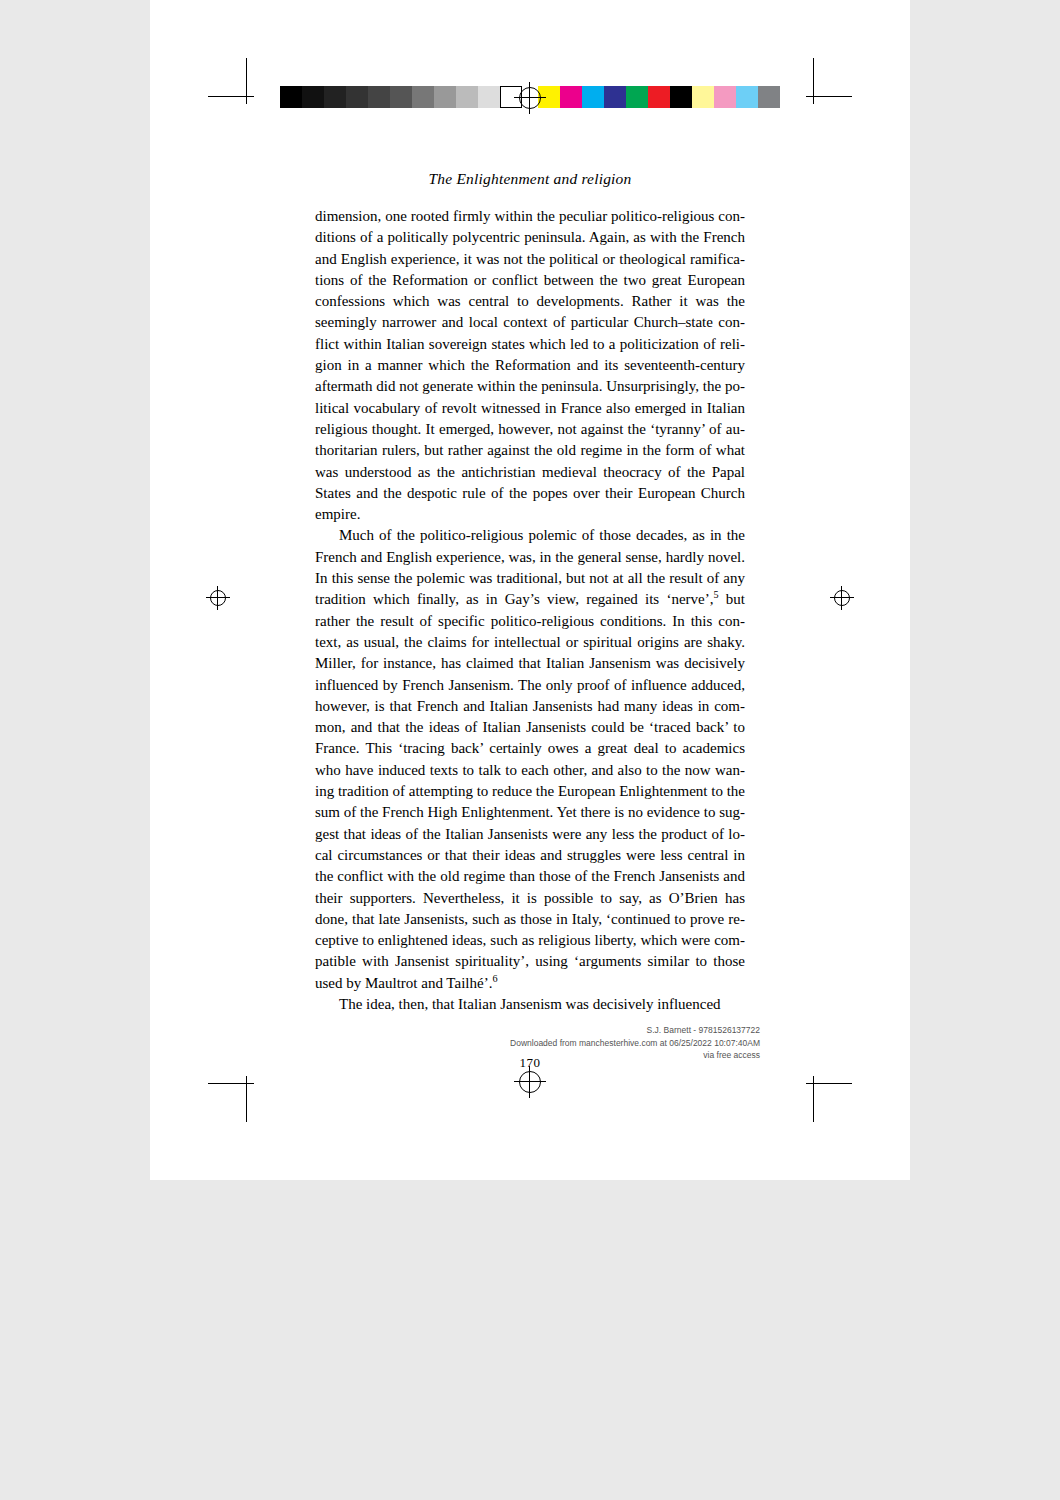The Enlightenment and religion
dimension, one rooted firmly within the peculiar politico-religious conditions of a politically polycentric peninsula. Again, as with the French and English experience, it was not the political or theological ramifications of the Reformation or conflict between the two great European confessions which was central to developments. Rather it was the seemingly narrower and local context of particular Church–state conflict within Italian sovereign states which led to a politicization of religion in a manner which the Reformation and its seventeenth-century aftermath did not generate within the peninsula. Unsurprisingly, the political vocabulary of revolt witnessed in France also emerged in Italian religious thought. It emerged, however, not against the ‘tyranny’ of authoritarian rulers, but rather against the old regime in the form of what was understood as the antichristian medieval theocracy of the Papal States and the despotic rule of the popes over their European Church empire.
Much of the politico-religious polemic of those decades, as in the French and English experience, was, in the general sense, hardly novel. In this sense the polemic was traditional, but not at all the result of any tradition which finally, as in Gay’s view, regained its ‘nerve’,5 but rather the result of specific politico-religious conditions. In this context, as usual, the claims for intellectual or spiritual origins are shaky. Miller, for instance, has claimed that Italian Jansenism was decisively influenced by French Jansenism. The only proof of influence adduced, however, is that French and Italian Jansenists had many ideas in common, and that the ideas of Italian Jansenists could be ‘traced back’ to France. This ‘tracing back’ certainly owes a great deal to academics who have induced texts to talk to each other, and also to the now waning tradition of attempting to reduce the European Enlightenment to the sum of the French High Enlightenment. Yet there is no evidence to suggest that ideas of the Italian Jansenists were any less the product of local circumstances or that their ideas and struggles were less central in the conflict with the old regime than those of the French Jansenists and their supporters. Nevertheless, it is possible to say, as O’Brien has done, that late Jansenists, such as those in Italy, ‘continued to prove receptive to enlightened ideas, such as religious liberty, which were compatible with Jansenist spirituality’, using ‘arguments similar to those used by Maultrot and Tailhé’.6
The idea, then, that Italian Jansenism was decisively influenced
170
S.J. Barnett - 9781526137722
Downloaded from manchesterhive.com at 06/25/2022 10:07:40AM
via free access